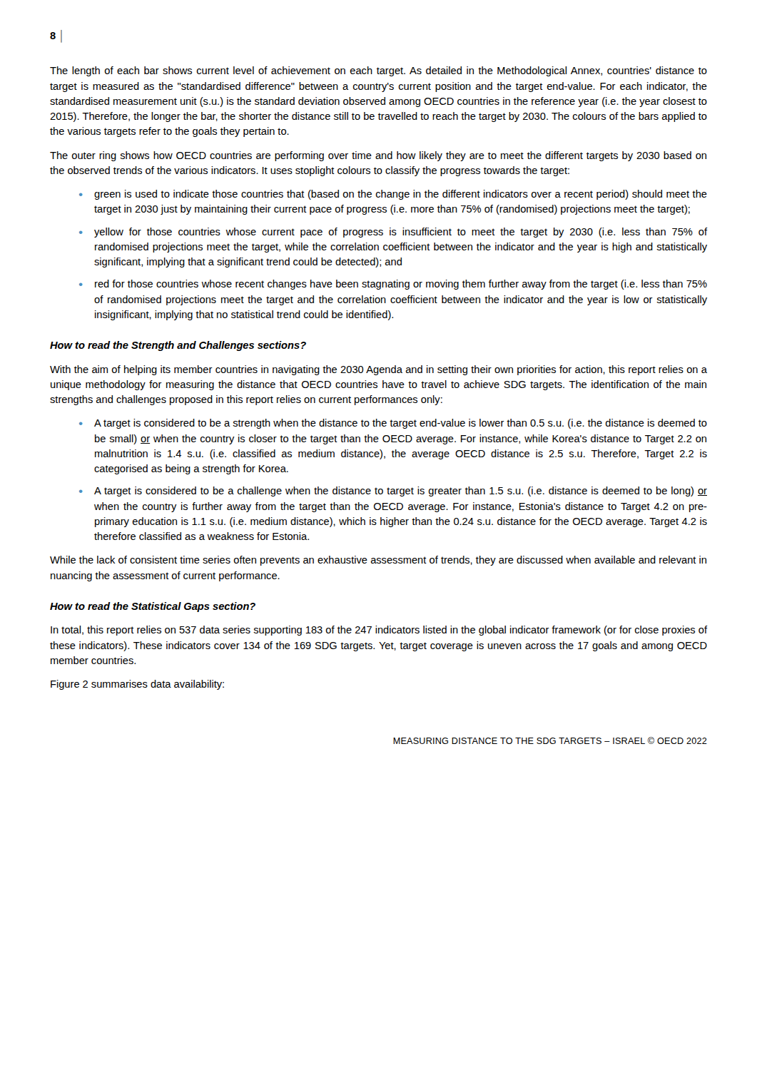8
The length of each bar shows current level of achievement on each target. As detailed in the Methodological Annex, countries' distance to target is measured as the "standardised difference" between a country's current position and the target end-value. For each indicator, the standardised measurement unit (s.u.) is the standard deviation observed among OECD countries in the reference year (i.e. the year closest to 2015). Therefore, the longer the bar, the shorter the distance still to be travelled to reach the target by 2030. The colours of the bars applied to the various targets refer to the goals they pertain to.
The outer ring shows how OECD countries are performing over time and how likely they are to meet the different targets by 2030 based on the observed trends of the various indicators. It uses stoplight colours to classify the progress towards the target:
green is used to indicate those countries that (based on the change in the different indicators over a recent period) should meet the target in 2030 just by maintaining their current pace of progress (i.e. more than 75% of (randomised) projections meet the target);
yellow for those countries whose current pace of progress is insufficient to meet the target by 2030 (i.e. less than 75% of randomised projections meet the target, while the correlation coefficient between the indicator and the year is high and statistically significant, implying that a significant trend could be detected); and
red for those countries whose recent changes have been stagnating or moving them further away from the target (i.e. less than 75% of randomised projections meet the target and the correlation coefficient between the indicator and the year is low or statistically insignificant, implying that no statistical trend could be identified).
How to read the Strength and Challenges sections?
With the aim of helping its member countries in navigating the 2030 Agenda and in setting their own priorities for action, this report relies on a unique methodology for measuring the distance that OECD countries have to travel to achieve SDG targets. The identification of the main strengths and challenges proposed in this report relies on current performances only:
A target is considered to be a strength when the distance to the target end-value is lower than 0.5 s.u. (i.e. the distance is deemed to be small) or when the country is closer to the target than the OECD average. For instance, while Korea's distance to Target 2.2 on malnutrition is 1.4 s.u. (i.e. classified as medium distance), the average OECD distance is 2.5 s.u. Therefore, Target 2.2 is categorised as being a strength for Korea.
A target is considered to be a challenge when the distance to target is greater than 1.5 s.u. (i.e. distance is deemed to be long) or when the country is further away from the target than the OECD average. For instance, Estonia's distance to Target 4.2 on pre-primary education is 1.1 s.u. (i.e. medium distance), which is higher than the 0.24 s.u. distance for the OECD average. Target 4.2 is therefore classified as a weakness for Estonia.
While the lack of consistent time series often prevents an exhaustive assessment of trends, they are discussed when available and relevant in nuancing the assessment of current performance.
How to read the Statistical Gaps section?
In total, this report relies on 537 data series supporting 183 of the 247 indicators listed in the global indicator framework (or for close proxies of these indicators). These indicators cover 134 of the 169 SDG targets. Yet, target coverage is uneven across the 17 goals and among OECD member countries.
Figure 2 summarises data availability:
MEASURING DISTANCE TO THE SDG TARGETS – ISRAEL © OECD 2022